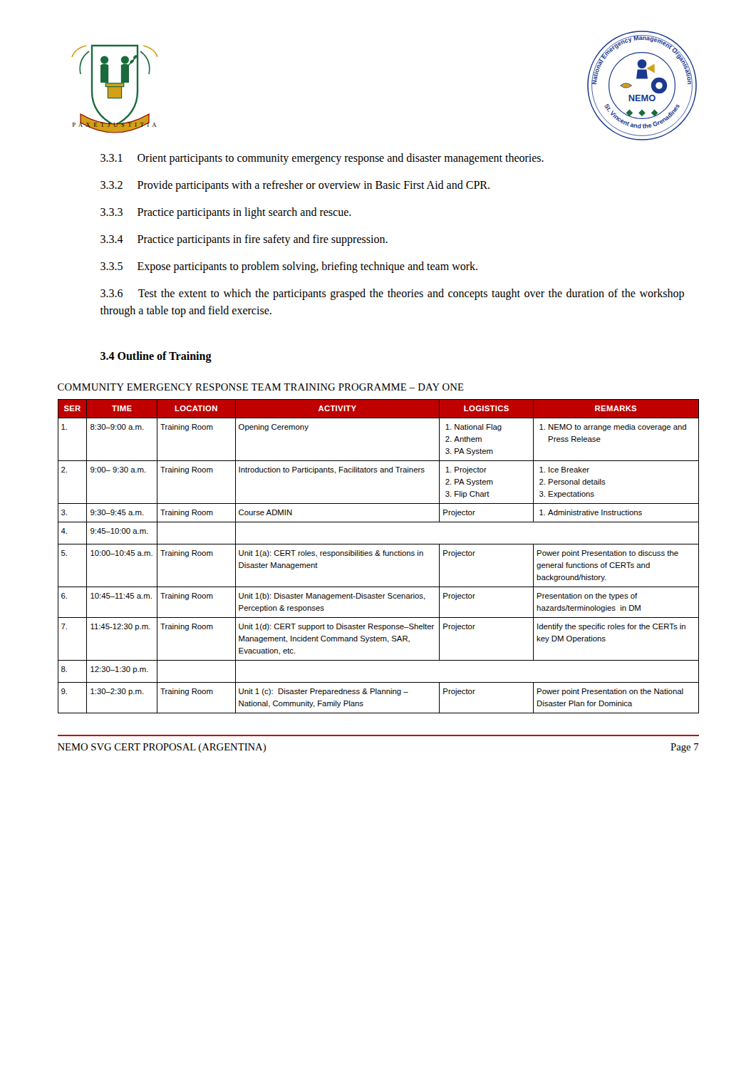P A X E T J U S T I T I A
National Emergency Management Organisation St. Vincent and the Grenadines NEMO
3.3.1 Orient participants to community emergency response and disaster management theories.
3.3.2 Provide participants with a refresher or overview in Basic First Aid and CPR.
3.3.3 Practice participants in light search and rescue.
3.3.4 Practice participants in fire safety and fire suppression.
3.3.5 Expose participants to problem solving, briefing technique and team work.
3.3.6 Test the extent to which the participants grasped the theories and concepts taught over the duration of the workshop through a table top and field exercise.
3.4 Outline of Training
COMMUNITY EMERGENCY RESPONSE TEAM TRAINING PROGRAMME – DAY ONE
| SER | TIME | LOCATION | ACTIVITY | LOGISTICS | REMARKS |
| --- | --- | --- | --- | --- | --- |
| 1. | 8:30–9:00 a.m. | Training Room | Opening Ceremony | National Flag Anthem PA System | NEMO to arrange media coverage and Press Release |
| 2. | 9:00– 9:30 a.m. | Training Room | Introduction to Participants, Facilitators and Trainers | Projector PA System Flip Chart | Ice Breaker Personal details Expectations |
| 3. | 9:30–9:45 a.m. | Training Room | Course ADMIN | Projector | Administrative Instructions |
| 4. | 9:45–10:00 a.m. | | |
| 5. | 10:00–10:45 a.m. | Training Room | Unit 1(a): CERT roles, responsibilities & functions in Disaster Management | Projector | Power point Presentation to discuss the general functions of CERTs and background/history. |
| 6. | 10:45–11:45 a.m. | Training Room | Unit 1(b): Disaster Management-Disaster Scenarios, Perception & responses | Projector | Presentation on the types of hazards/terminologies in DM |
| 7. | 11:45-12:30 p.m. | Training Room | Unit 1(d): CERT support to Disaster Response–Shelter Management, Incident Command System, SAR, Evacuation, etc. | Projector | Identify the specific roles for the CERTs in key DM Operations |
| 8. | 12:30–1:30 p.m. | | |
| 9. | 1:30–2:30 p.m. | Training Room | Unit 1 (c): Disaster Preparedness & Planning – National, Community, Family Plans | Projector | Power point Presentation on the National Disaster Plan for Dominica |
NEMO SVG CERT PROPOSAL (ARGENTINA)
Page 7